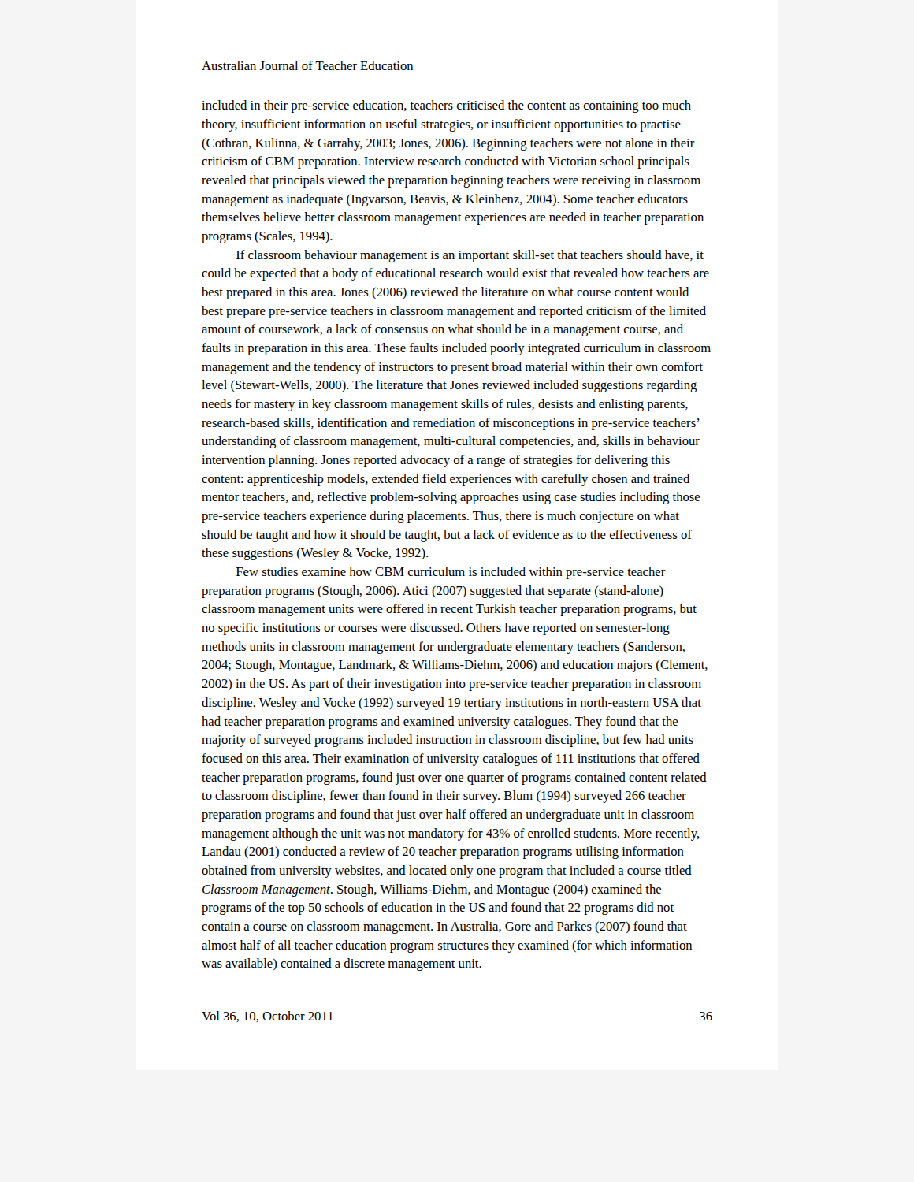Australian Journal of Teacher Education
included in their pre-service education, teachers criticised the content as containing too much theory, insufficient information on useful strategies, or insufficient opportunities to practise (Cothran, Kulinna, & Garrahy, 2003; Jones, 2006). Beginning teachers were not alone in their criticism of CBM preparation. Interview research conducted with Victorian school principals revealed that principals viewed the preparation beginning teachers were receiving in classroom management as inadequate (Ingvarson, Beavis, & Kleinhenz, 2004). Some teacher educators themselves believe better classroom management experiences are needed in teacher preparation programs (Scales, 1994).
If classroom behaviour management is an important skill-set that teachers should have, it could be expected that a body of educational research would exist that revealed how teachers are best prepared in this area. Jones (2006) reviewed the literature on what course content would best prepare pre-service teachers in classroom management and reported criticism of the limited amount of coursework, a lack of consensus on what should be in a management course, and faults in preparation in this area. These faults included poorly integrated curriculum in classroom management and the tendency of instructors to present broad material within their own comfort level (Stewart-Wells, 2000). The literature that Jones reviewed included suggestions regarding needs for mastery in key classroom management skills of rules, desists and enlisting parents, research-based skills, identification and remediation of misconceptions in pre-service teachers’ understanding of classroom management, multi-cultural competencies, and, skills in behaviour intervention planning. Jones reported advocacy of a range of strategies for delivering this content: apprenticeship models, extended field experiences with carefully chosen and trained mentor teachers, and, reflective problem-solving approaches using case studies including those pre-service teachers experience during placements. Thus, there is much conjecture on what should be taught and how it should be taught, but a lack of evidence as to the effectiveness of these suggestions (Wesley & Vocke, 1992).
Few studies examine how CBM curriculum is included within pre-service teacher preparation programs (Stough, 2006). Atici (2007) suggested that separate (stand-alone) classroom management units were offered in recent Turkish teacher preparation programs, but no specific institutions or courses were discussed. Others have reported on semester-long methods units in classroom management for undergraduate elementary teachers (Sanderson, 2004; Stough, Montague, Landmark, & Williams-Diehm, 2006) and education majors (Clement, 2002) in the US. As part of their investigation into pre-service teacher preparation in classroom discipline, Wesley and Vocke (1992) surveyed 19 tertiary institutions in north-eastern USA that had teacher preparation programs and examined university catalogues. They found that the majority of surveyed programs included instruction in classroom discipline, but few had units focused on this area. Their examination of university catalogues of 111 institutions that offered teacher preparation programs, found just over one quarter of programs contained content related to classroom discipline, fewer than found in their survey. Blum (1994) surveyed 266 teacher preparation programs and found that just over half offered an undergraduate unit in classroom management although the unit was not mandatory for 43% of enrolled students. More recently, Landau (2001) conducted a review of 20 teacher preparation programs utilising information obtained from university websites, and located only one program that included a course titled Classroom Management. Stough, Williams-Diehm, and Montague (2004) examined the programs of the top 50 schools of education in the US and found that 22 programs did not contain a course on classroom management. In Australia, Gore and Parkes (2007) found that almost half of all teacher education program structures they examined (for which information was available) contained a discrete management unit.
Vol 36, 10, October 2011 36